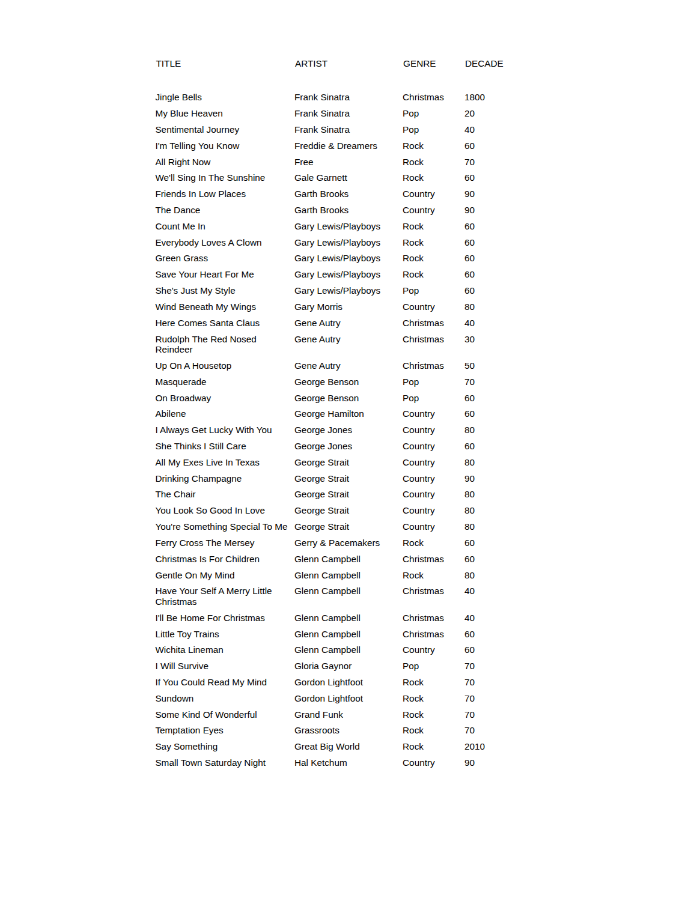| TITLE | ARTIST | GENRE | DECADE |
| --- | --- | --- | --- |
| Jingle Bells | Frank Sinatra | Christmas | 1800 |
| My Blue Heaven | Frank Sinatra | Pop | 20 |
| Sentimental Journey | Frank Sinatra | Pop | 40 |
| I'm Telling You Know | Freddie & Dreamers | Rock | 60 |
| All Right Now | Free | Rock | 70 |
| We'll Sing In The Sunshine | Gale Garnett | Rock | 60 |
| Friends In Low Places | Garth Brooks | Country | 90 |
| The Dance | Garth Brooks | Country | 90 |
| Count Me In | Gary Lewis/Playboys | Rock | 60 |
| Everybody Loves A Clown | Gary Lewis/Playboys | Rock | 60 |
| Green Grass | Gary Lewis/Playboys | Rock | 60 |
| Save Your Heart For Me | Gary Lewis/Playboys | Rock | 60 |
| She's Just My Style | Gary Lewis/Playboys | Pop | 60 |
| Wind Beneath My Wings | Gary Morris | Country | 80 |
| Here Comes Santa Claus | Gene Autry | Christmas | 40 |
| Rudolph The Red Nosed Reindeer | Gene Autry | Christmas | 30 |
| Up On A Housetop | Gene Autry | Christmas | 50 |
| Masquerade | George Benson | Pop | 70 |
| On Broadway | George Benson | Pop | 60 |
| Abilene | George Hamilton | Country | 60 |
| I Always Get Lucky With You | George Jones | Country | 80 |
| She Thinks I Still Care | George Jones | Country | 60 |
| All My Exes Live In Texas | George Strait | Country | 80 |
| Drinking Champagne | George Strait | Country | 90 |
| The Chair | George Strait | Country | 80 |
| You Look So Good In Love | George Strait | Country | 80 |
| You're Something Special To Me | George Strait | Country | 80 |
| Ferry Cross The Mersey | Gerry & Pacemakers | Rock | 60 |
| Christmas Is For Children | Glenn Campbell | Christmas | 60 |
| Gentle On My Mind | Glenn Campbell | Rock | 80 |
| Have Your Self A Merry Little Christmas | Glenn Campbell | Christmas | 40 |
| I'll Be Home For Christmas | Glenn Campbell | Christmas | 40 |
| Little Toy Trains | Glenn Campbell | Christmas | 60 |
| Wichita Lineman | Glenn Campbell | Country | 60 |
| I Will Survive | Gloria Gaynor | Pop | 70 |
| If You Could Read My Mind | Gordon Lightfoot | Rock | 70 |
| Sundown | Gordon Lightfoot | Rock | 70 |
| Some Kind Of Wonderful | Grand Funk | Rock | 70 |
| Temptation Eyes | Grassroots | Rock | 70 |
| Say Something | Great Big World | Rock | 2010 |
| Small Town Saturday Night | Hal Ketchum | Country | 90 |